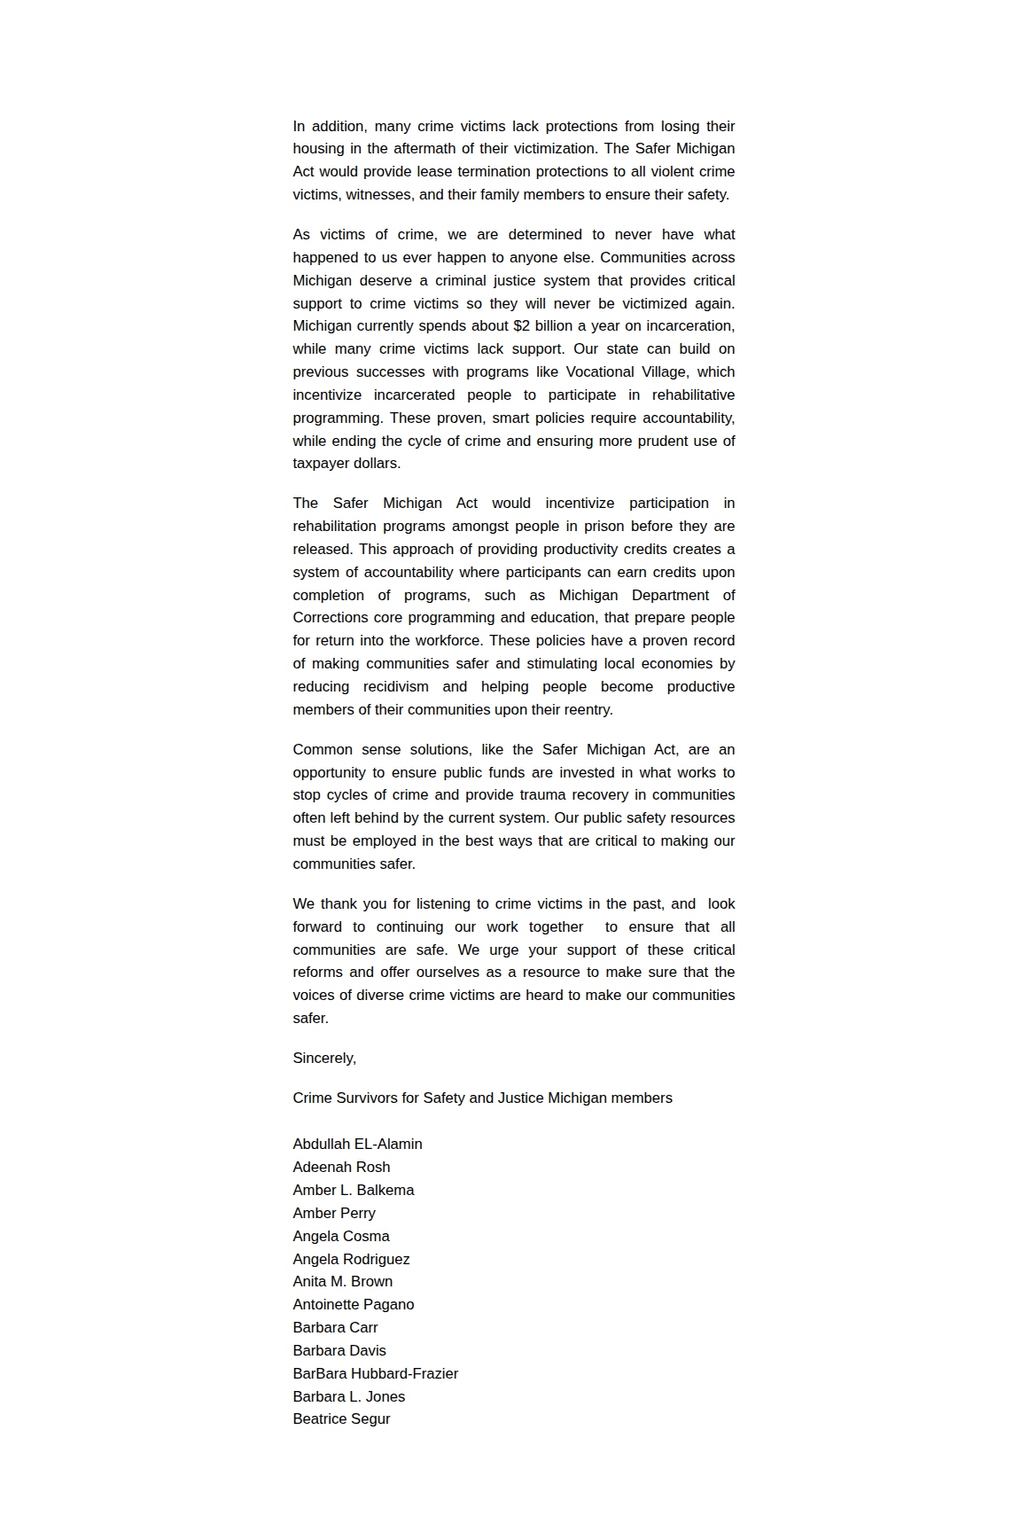In addition, many crime victims lack protections from losing their housing in the aftermath of their victimization. The Safer Michigan Act would provide lease termination protections to all violent crime victims, witnesses, and their family members to ensure their safety.
As victims of crime, we are determined to never have what happened to us ever happen to anyone else. Communities across Michigan deserve a criminal justice system that provides critical support to crime victims so they will never be victimized again. Michigan currently spends about $2 billion a year on incarceration, while many crime victims lack support. Our state can build on previous successes with programs like Vocational Village, which incentivize incarcerated people to participate in rehabilitative programming. These proven, smart policies require accountability, while ending the cycle of crime and ensuring more prudent use of taxpayer dollars.
The Safer Michigan Act would incentivize participation in rehabilitation programs amongst people in prison before they are released. This approach of providing productivity credits creates a system of accountability where participants can earn credits upon completion of programs, such as Michigan Department of Corrections core programming and education, that prepare people for return into the workforce. These policies have a proven record of making communities safer and stimulating local economies by reducing recidivism and helping people become productive members of their communities upon their reentry.
Common sense solutions, like the Safer Michigan Act, are an opportunity to ensure public funds are invested in what works to stop cycles of crime and provide trauma recovery in communities often left behind by the current system. Our public safety resources must be employed in the best ways that are critical to making our communities safer.
We thank you for listening to crime victims in the past, and look forward to continuing our work together to ensure that all communities are safe. We urge your support of these critical reforms and offer ourselves as a resource to make sure that the voices of diverse crime victims are heard to make our communities safer.
Sincerely,
Crime Survivors for Safety and Justice Michigan members
Abdullah EL-Alamin
Adeenah Rosh
Amber L. Balkema
Amber Perry
Angela Cosma
Angela Rodriguez
Anita M. Brown
Antoinette Pagano
Barbara Carr
Barbara Davis
BarBara Hubbard-Frazier
Barbara L. Jones
Beatrice Segur